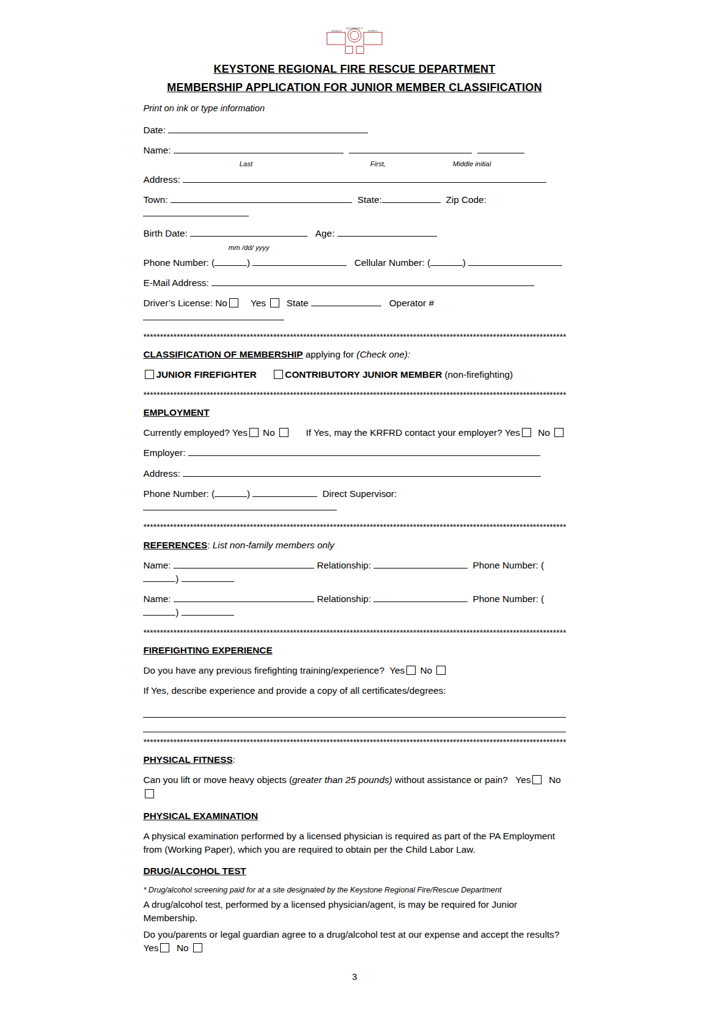KEYSTONE REGIONAL FIRE RESCUE DEPARTMENT
MEMBERSHIP APPLICATION FOR JUNIOR MEMBER CLASSIFICATION
Print on ink or type information
Date:
Name:
Last First, Middle initial
Address:
Town: State: Zip Code:
Birth Date: Age:
mm /dd/ yyyy
Phone Number: ( ) Cellular Number: ( )
E-Mail Address:
Driver’s License: No Yes State Operator #
*********************************************************************************************************************************
CLASSIFICATION OF MEMBERSHIP applying for (Check one):
JUNIOR FIREFIGHTER CONTRIBUTORY JUNIOR MEMBER (non-firefighting)
*********************************************************************************************************************************
EMPLOYMENT
Currently employed? Yes No If Yes, may the KRFRD contact your employer? Yes No
Employer:
Address:
Phone Number: ( ) Direct Supervisor:
*********************************************************************************************************************************
REFERENCES: List non-family members only
Name: Relationship: Phone Number: ( )
Name: Relationship: Phone Number: ( )
*********************************************************************************************************************************
FIREFIGHTING EXPERIENCE
Do you have any previous firefighting training/experience? Yes No
If Yes, describe experience and provide a copy of all certificates/degrees:
*********************************************************************************************************************************
PHYSICAL FITNESS:
Can you lift or move heavy objects (greater than 25 pounds) without assistance or pain? Yes No
PHYSICAL EXAMINATION
A physical examination performed by a licensed physician is required as part of the PA Employment from (Working Paper), which you are required to obtain per the Child Labor Law.
DRUG/ALCOHOL TEST
* Drug/alcohol screening paid for at a site designated by the Keystone Regional Fire/Rescue Department
A drug/alcohol test, performed by a licensed physician/agent, is may be required for Junior Membership.
Do you/parents or legal guardian agree to a drug/alcohol test at our expense and accept the results? Yes No
3